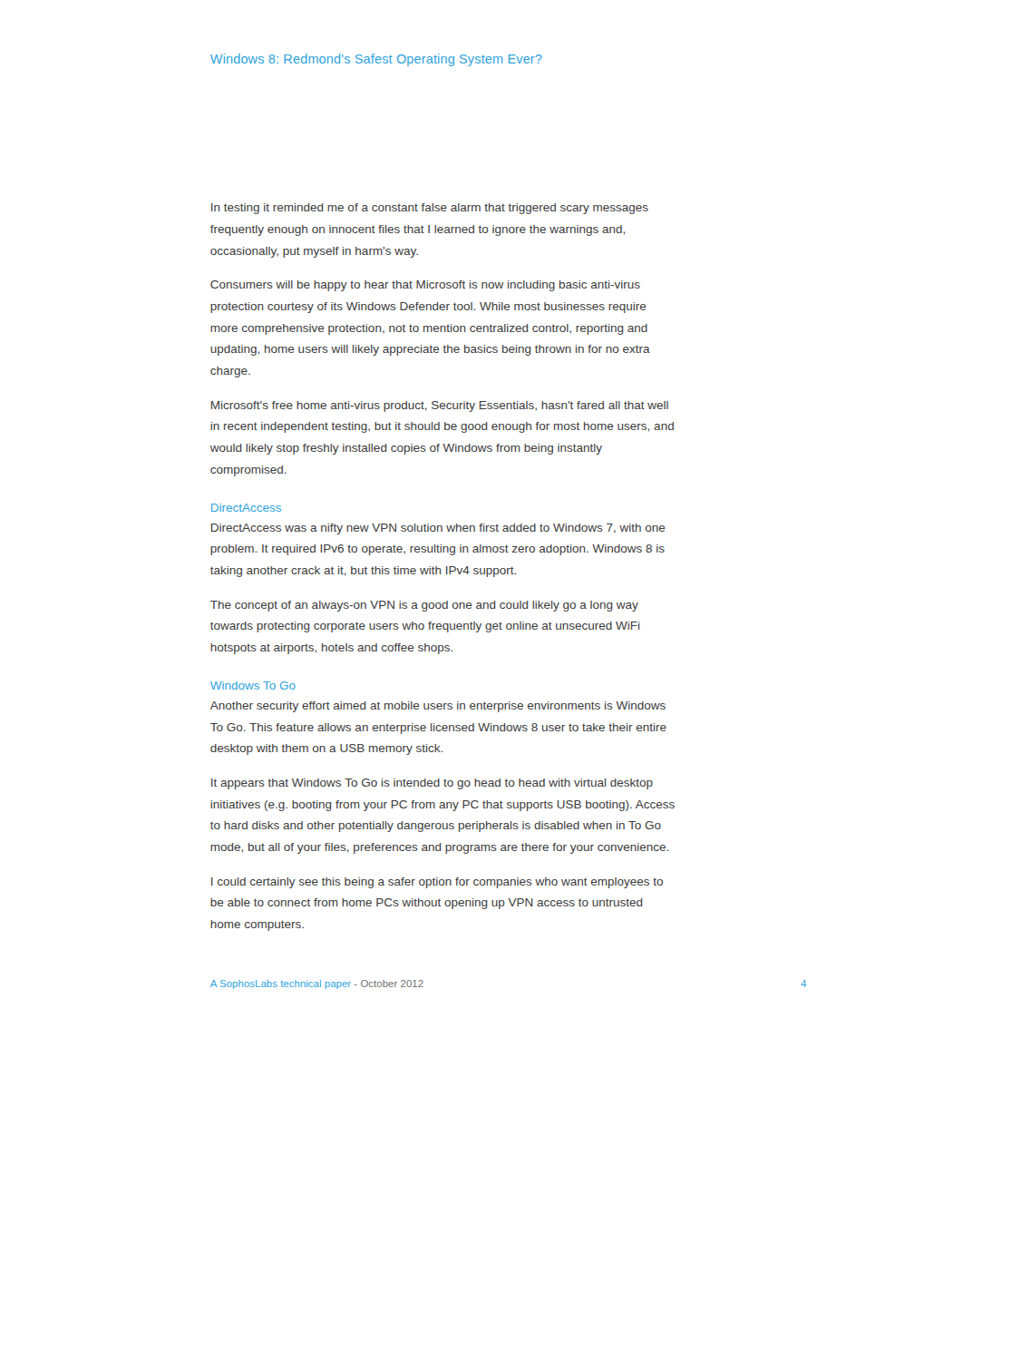Windows 8: Redmond's Safest Operating System Ever?
In testing it reminded me of a constant false alarm that triggered scary messages frequently enough on innocent files that I learned to ignore the warnings and, occasionally, put myself in harm's way.
Consumers will be happy to hear that Microsoft is now including basic anti-virus protection courtesy of its Windows Defender tool. While most businesses require more comprehensive protection, not to mention centralized control, reporting and updating, home users will likely appreciate the basics being thrown in for no extra charge.
Microsoft's free home anti-virus product, Security Essentials, hasn't fared all that well in recent independent testing, but it should be good enough for most home users, and would likely stop freshly installed copies of Windows from being instantly compromised.
DirectAccess
DirectAccess was a nifty new VPN solution when first added to Windows 7, with one problem. It required IPv6 to operate, resulting in almost zero adoption. Windows 8 is taking another crack at it, but this time with IPv4 support.
The concept of an always-on VPN is a good one and could likely go a long way towards protecting corporate users who frequently get online at unsecured WiFi hotspots at airports, hotels and coffee shops.
Windows To Go
Another security effort aimed at mobile users in enterprise environments is Windows To Go. This feature allows an enterprise licensed Windows 8 user to take their entire desktop with them on a USB memory stick.
It appears that Windows To Go is intended to go head to head with virtual desktop initiatives (e.g. booting from your PC from any PC that supports USB booting). Access to hard disks and other potentially dangerous peripherals is disabled when in To Go mode, but all of your files, preferences and programs are there for your convenience.
I could certainly see this being a safer option for companies who want employees to be able to connect from home PCs without opening up VPN access to untrusted home computers.
A SophosLabs technical paper - October 2012
4